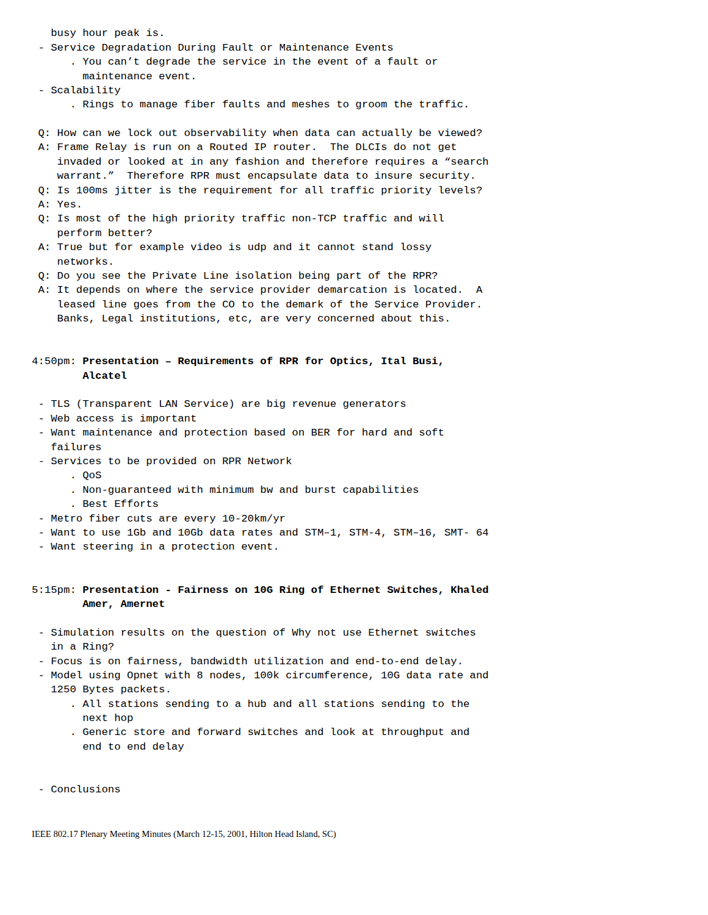busy hour peak is. - Service Degradation During Fault or Maintenance Events . You can’t degrade the service in the event of a fault or maintenance event. - Scalability . Rings to manage fiber faults and meshes to groom the traffic. Q: How can we lock out observability when data can actually be viewed? A: Frame Relay is run on a Routed IP router. The DLCIs do not get invaded or looked at in any fashion and therefore requires a “search warrant.” Therefore RPR must encapsulate data to insure security. Q: Is 100ms jitter is the requirement for all traffic priority levels? A: Yes. Q: Is most of the high priority traffic non-TCP traffic and will perform better? A: True but for example video is udp and it cannot stand lossy networks. Q: Do you see the Private Line isolation being part of the RPR? A: It depends on where the service provider demarcation is located. A leased line goes from the CO to the demark of the Service Provider. Banks, Legal institutions, etc, are very concerned about this. 4:50pm: Presentation – Requirements of RPR for Optics, Ital Busi, Alcatel - TLS (Transparent LAN Service) are big revenue generators - Web access is important - Want maintenance and protection based on BER for hard and soft failures - Services to be provided on RPR Network . QoS . Non-guaranteed with minimum bw and burst capabilities . Best Efforts - Metro fiber cuts are every 10-20km/yr - Want to use 1Gb and 10Gb data rates and STM–1, STM-4, STM–16, SMT- 64 - Want steering in a protection event. 5:15pm: Presentation - Fairness on 10G Ring of Ethernet Switches, Khaled Amer, Amernet - Simulation results on the question of Why not use Ethernet switches in a Ring? - Focus is on fairness, bandwidth utilization and end-to-end delay. - Model using Opnet with 8 nodes, 100k circumference, 10G data rate and 1250 Bytes packets. . All stations sending to a hub and all stations sending to the next hop . Generic store and forward switches and look at throughput and end to end delay - Conclusions
IEEE 802.17 Plenary Meeting Minutes (March 12-15, 2001, Hilton Head Island, SC)